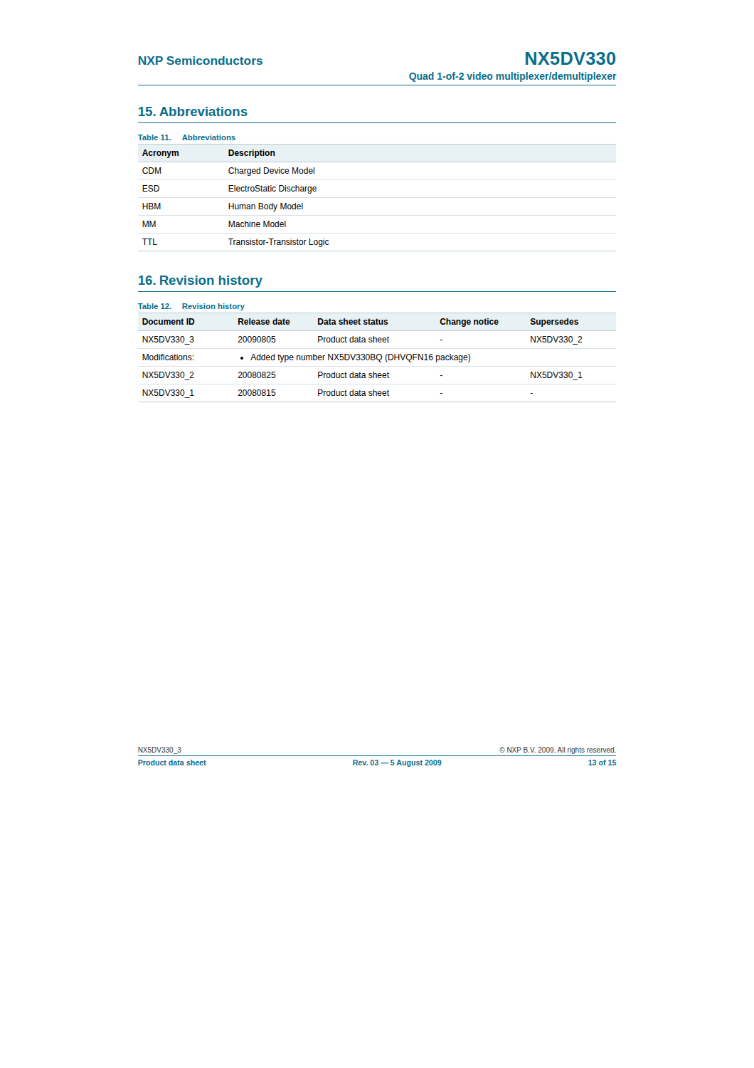NXP Semiconductors
NX5DV330
Quad 1-of-2 video multiplexer/demultiplexer
15. Abbreviations
Table 11. Abbreviations
| Acronym | Description |
| --- | --- |
| CDM | Charged Device Model |
| ESD | ElectroStatic Discharge |
| HBM | Human Body Model |
| MM | Machine Model |
| TTL | Transistor-Transistor Logic |
16. Revision history
Table 12. Revision history
| Document ID | Release date | Data sheet status | Change notice | Supersedes |
| --- | --- | --- | --- | --- |
| NX5DV330_3 | 20090805 | Product data sheet | - | NX5DV330_2 |
| Modifications: | Added type number NX5DV330BQ (DHVQFN16 package) |
| NX5DV330_2 | 20080825 | Product data sheet | - | NX5DV330_1 |
| NX5DV330_1 | 20080815 | Product data sheet | - | - |
NX5DV330_3
© NXP B.V. 2009. All rights reserved.
Product data sheet
Rev. 03 — 5 August 2009
13 of 15